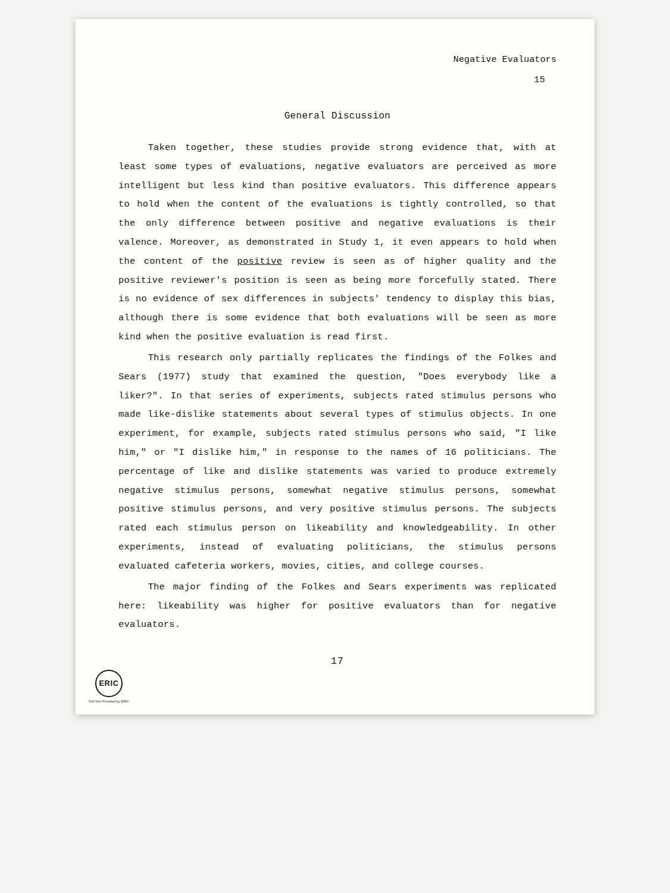Negative Evaluators 15
General Discussion
Taken together, these studies provide strong evidence that, with at least some types of evaluations, negative evaluators are perceived as more intelligent but less kind than positive evaluators. This difference appears to hold when the content of the evaluations is tightly controlled, so that the only difference between positive and negative evaluations is their valence. Moreover, as demonstrated in Study 1, it even appears to hold when the content of the positive review is seen as of higher quality and the positive reviewer's position is seen as being more forcefully stated. There is no evidence of sex differences in subjects' tendency to display this bias, although there is some evidence that both evaluations will be seen as more kind when the positive evaluation is read first.
This research only partially replicates the findings of the Folkes and Sears (1977) study that examined the question, "Does everybody like a liker?". In that series of experiments, subjects rated stimulus persons who made like-dislike statements about several types of stimulus objects. In one experiment, for example, subjects rated stimulus persons who said, "I like him," or "I dislike him," in response to the names of 16 politicians. The percentage of like and dislike statements was varied to produce extremely negative stimulus persons, somewhat negative stimulus persons, somewhat positive stimulus persons, and very positive stimulus persons. The subjects rated each stimulus person on likeability and knowledgeability. In other experiments, instead of evaluating politicians, the stimulus persons evaluated cafeteria workers, movies, cities, and college courses.
The major finding of the Folkes and Sears experiments was replicated here: likeability was higher for positive evaluators than for negative evaluators.
17
ERIC
Full Text Provided by ERIC